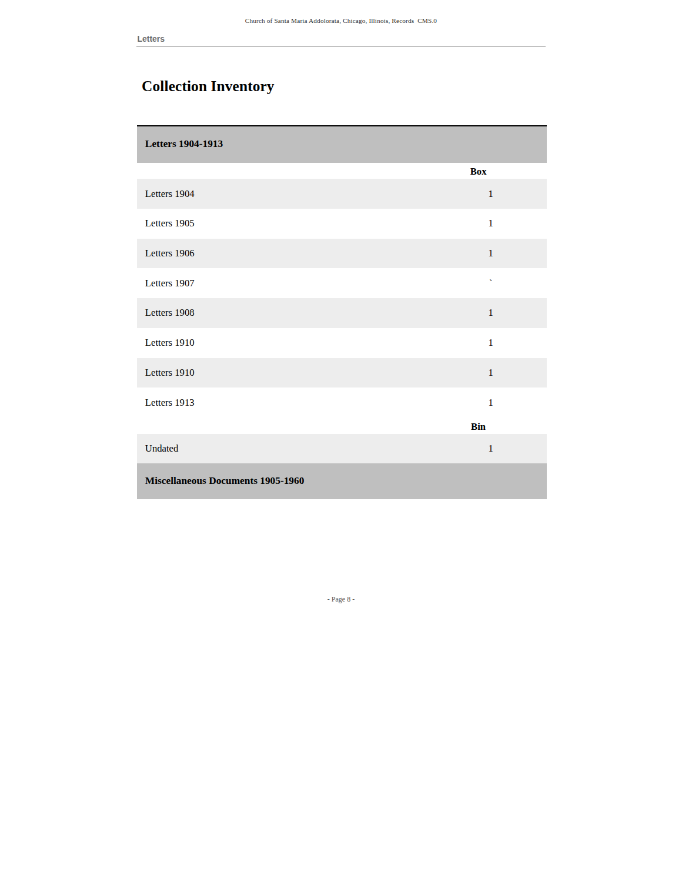Church of Santa Maria Addolorata, Chicago, Illinois, Records CMS.0
Letters
Collection Inventory
| Letters 1904-1913 | |
| | Box |
| Letters 1904 | 1 |
| Letters 1905 | 1 |
| Letters 1906 | 1 |
| Letters 1907 | ` |
| Letters 1908 | 1 |
| Letters 1910 | 1 |
| Letters 1910 | 1 |
| Letters 1913 | 1 |
| | Bin |
| Undated | 1 |
| Miscellaneous Documents 1905-1960 | |
- Page 8 -